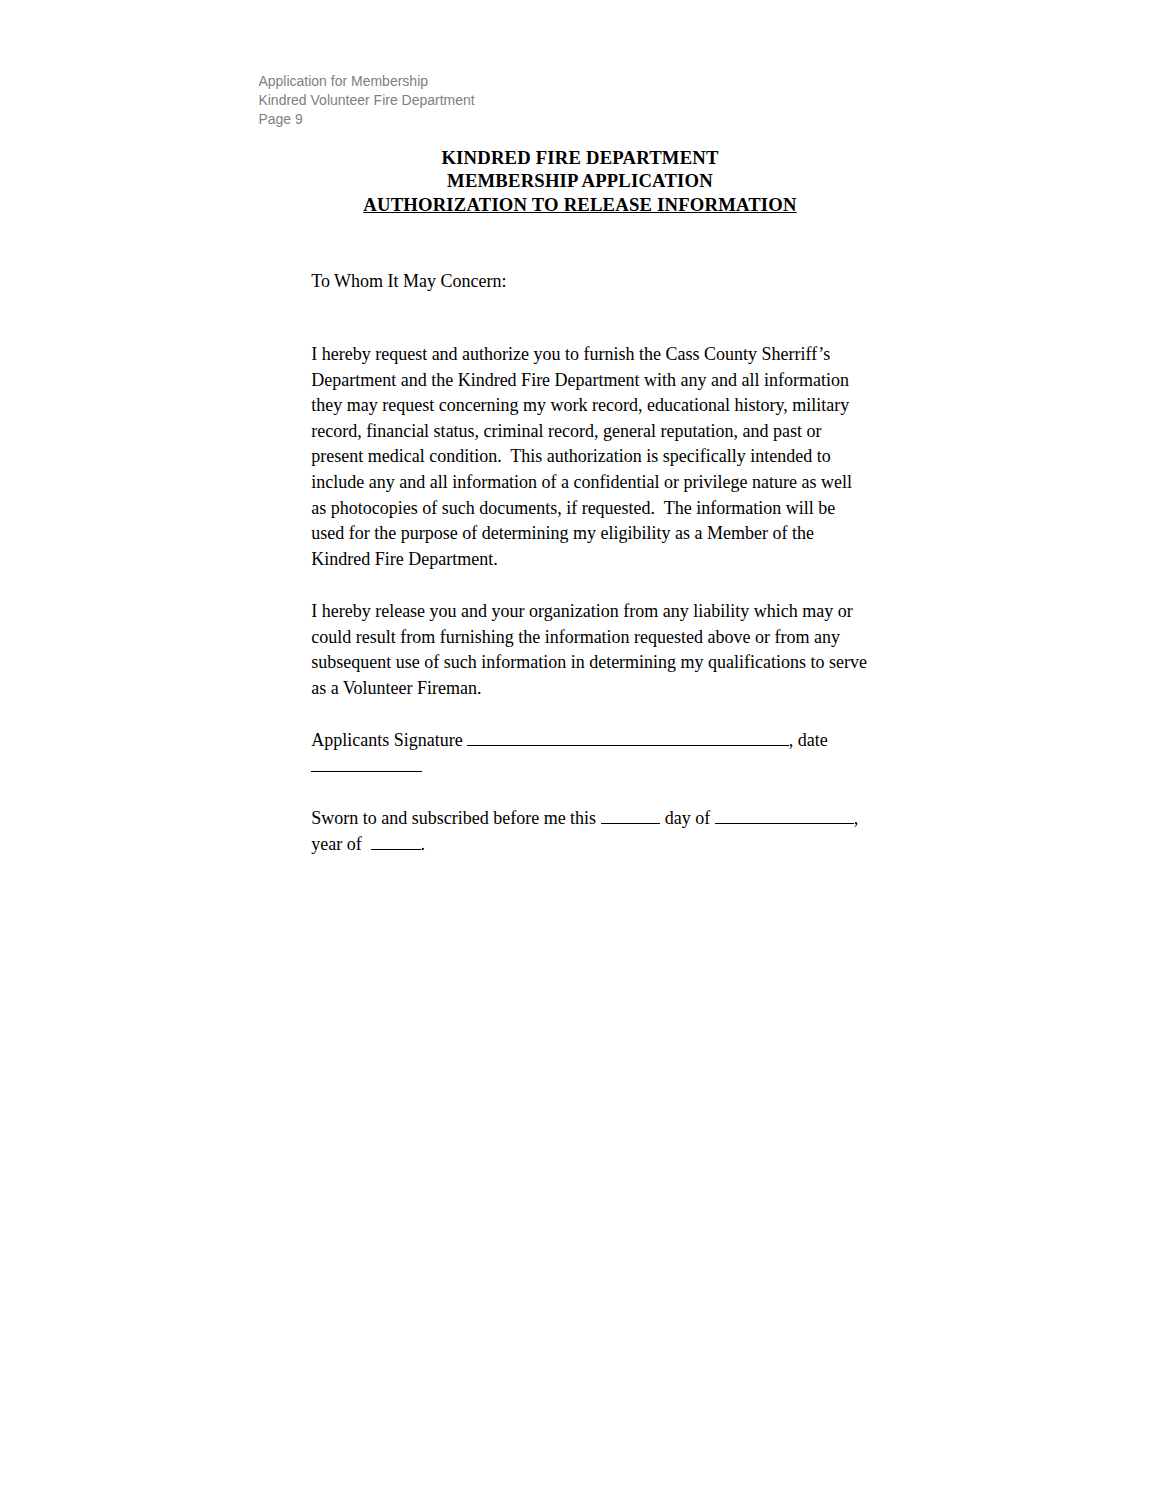Application for Membership
Kindred Volunteer Fire Department
Page 9
KINDRED FIRE DEPARTMENT
MEMBERSHIP APPLICATION
AUTHORIZATION TO RELEASE INFORMATION
To Whom It May Concern:
I hereby request and authorize you to furnish the Cass County Sherriff’s Department and the Kindred Fire Department with any and all information they may request concerning my work record, educational history, military record, financial status, criminal record, general reputation, and past or present medical condition. This authorization is specifically intended to include any and all information of a confidential or privilege nature as well as photocopies of such documents, if requested. The information will be used for the purpose of determining my eligibility as a Member of the Kindred Fire Department.
I hereby release you and your organization from any liability which may or could result from furnishing the information requested above or from any subsequent use of such information in determining my qualifications to serve as a Volunteer Fireman.
Applicants Signature , date
Sworn to and subscribed before me this day of , year of .